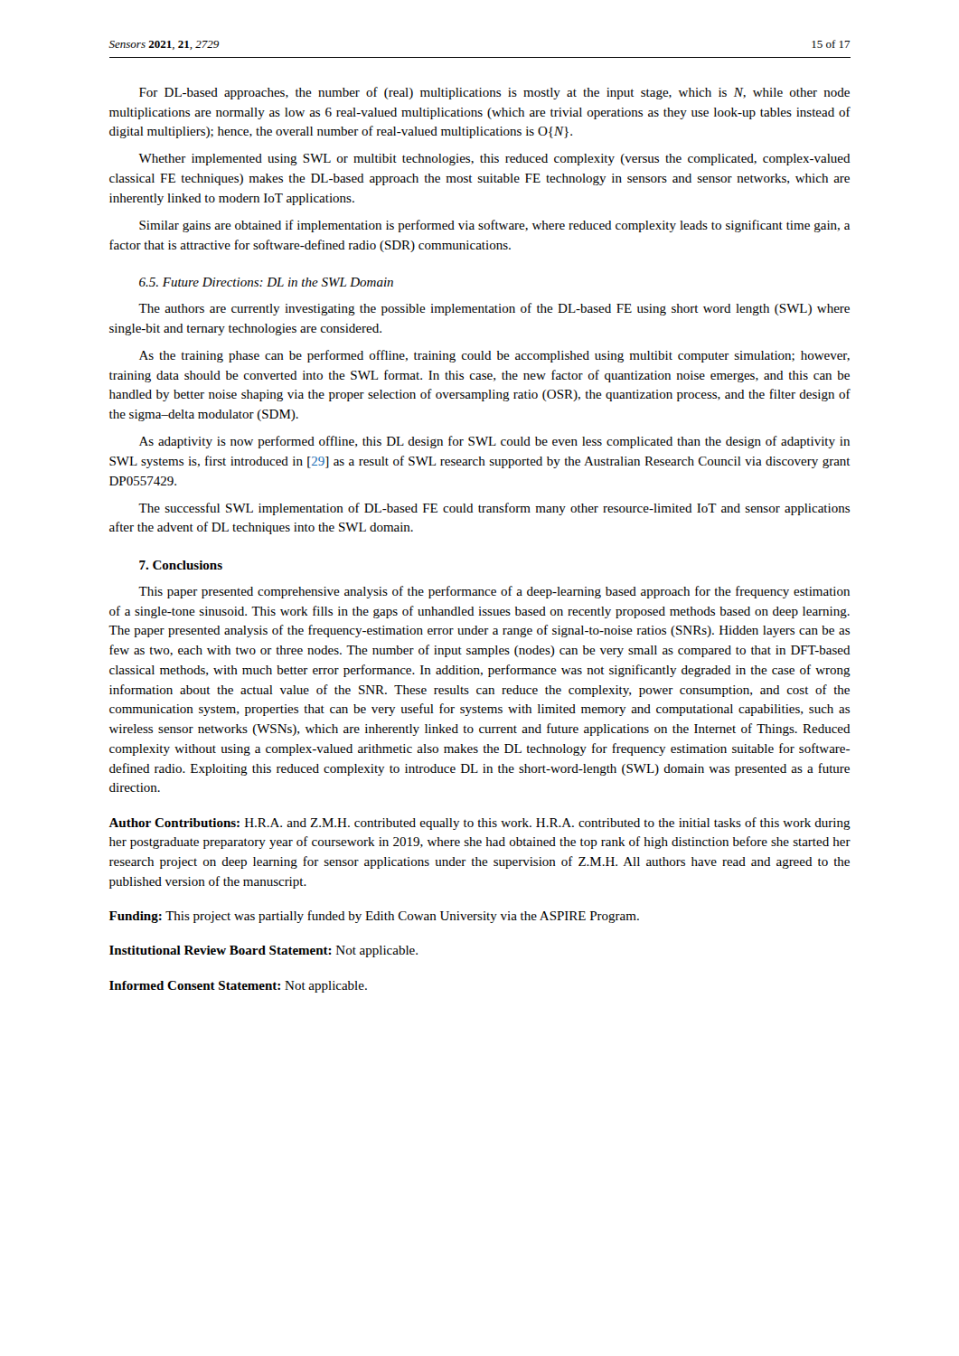Sensors 2021, 21, 2729 15 of 17
For DL-based approaches, the number of (real) multiplications is mostly at the input stage, which is N, while other node multiplications are normally as low as 6 real-valued multiplications (which are trivial operations as they use look-up tables instead of digital multipliers); hence, the overall number of real-valued multiplications is O{N}.
Whether implemented using SWL or multibit technologies, this reduced complexity (versus the complicated, complex-valued classical FE techniques) makes the DL-based approach the most suitable FE technology in sensors and sensor networks, which are inherently linked to modern IoT applications.
Similar gains are obtained if implementation is performed via software, where reduced complexity leads to significant time gain, a factor that is attractive for software-defined radio (SDR) communications.
6.5. Future Directions: DL in the SWL Domain
The authors are currently investigating the possible implementation of the DL-based FE using short word length (SWL) where single-bit and ternary technologies are considered.
As the training phase can be performed offline, training could be accomplished using multibit computer simulation; however, training data should be converted into the SWL format. In this case, the new factor of quantization noise emerges, and this can be handled by better noise shaping via the proper selection of oversampling ratio (OSR), the quantization process, and the filter design of the sigma–delta modulator (SDM).
As adaptivity is now performed offline, this DL design for SWL could be even less complicated than the design of adaptivity in SWL systems is, first introduced in [29] as a result of SWL research supported by the Australian Research Council via discovery grant DP0557429.
The successful SWL implementation of DL-based FE could transform many other resource-limited IoT and sensor applications after the advent of DL techniques into the SWL domain.
7. Conclusions
This paper presented comprehensive analysis of the performance of a deep-learning based approach for the frequency estimation of a single-tone sinusoid. This work fills in the gaps of unhandled issues based on recently proposed methods based on deep learning. The paper presented analysis of the frequency-estimation error under a range of signal-to-noise ratios (SNRs). Hidden layers can be as few as two, each with two or three nodes. The number of input samples (nodes) can be very small as compared to that in DFT-based classical methods, with much better error performance. In addition, performance was not significantly degraded in the case of wrong information about the actual value of the SNR. These results can reduce the complexity, power consumption, and cost of the communication system, properties that can be very useful for systems with limited memory and computational capabilities, such as wireless sensor networks (WSNs), which are inherently linked to current and future applications on the Internet of Things. Reduced complexity without using a complex-valued arithmetic also makes the DL technology for frequency estimation suitable for software-defined radio. Exploiting this reduced complexity to introduce DL in the short-word-length (SWL) domain was presented as a future direction.
Author Contributions: H.R.A. and Z.M.H. contributed equally to this work. H.R.A. contributed to the initial tasks of this work during her postgraduate preparatory year of coursework in 2019, where she had obtained the top rank of high distinction before she started her research project on deep learning for sensor applications under the supervision of Z.M.H. All authors have read and agreed to the published version of the manuscript.
Funding: This project was partially funded by Edith Cowan University via the ASPIRE Program.
Institutional Review Board Statement: Not applicable.
Informed Consent Statement: Not applicable.